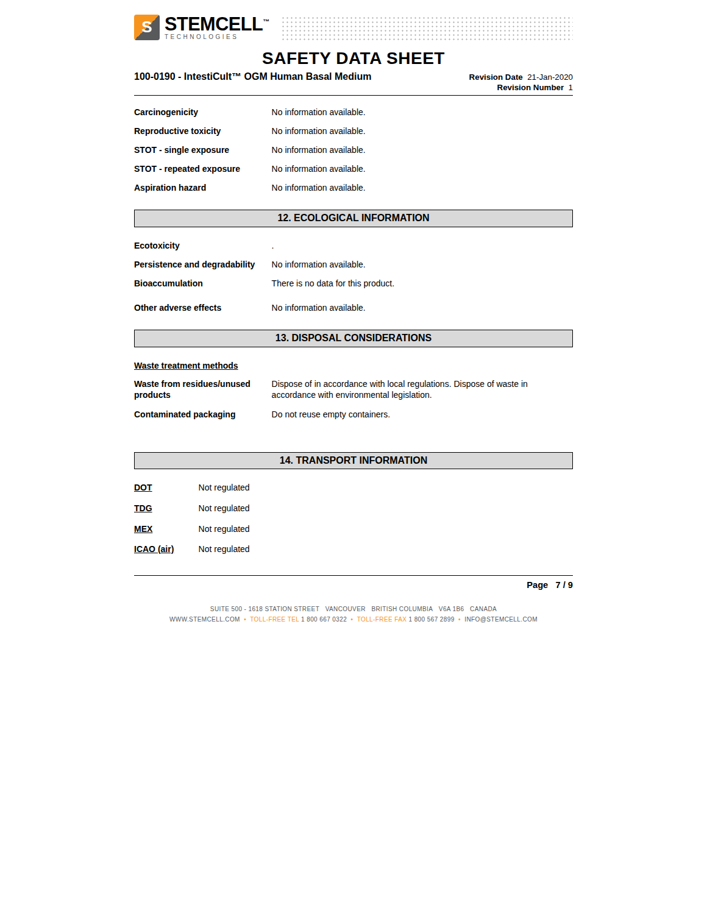STEMCELL™
TECHNOLOGIES
SAFETY DATA SHEET
100-0190 - IntestiCult™ OGM Human Basal Medium
Revision Date 21-Jan-2020
Revision Number 1
Carcinogenicity
No information available.
Reproductive toxicity
No information available.
STOT - single exposure
No information available.
STOT - repeated exposure
No information available.
Aspiration hazard
No information available.
12. ECOLOGICAL INFORMATION
Ecotoxicity
.
Persistence and degradability
No information available.
Bioaccumulation
There is no data for this product.
Other adverse effects
No information available.
13. DISPOSAL CONSIDERATIONS
Waste treatment methods
Waste from residues/unused products
Dispose of in accordance with local regulations. Dispose of waste in accordance with environmental legislation.
Contaminated packaging
Do not reuse empty containers.
14. TRANSPORT INFORMATION
DOT
Not regulated
TDG
Not regulated
MEX
Not regulated
ICAO (air)
Not regulated
Page 7 / 9
SUITE 500 - 1618 STATION STREET VANCOUVER BRITISH COLUMBIA V6A 1B6 CANADA
WWW.STEMCELL.COM • TOLL-FREE TEL 1 800 667 0322 • TOLL-FREE FAX 1 800 567 2899 • INFO@STEMCELL.COM